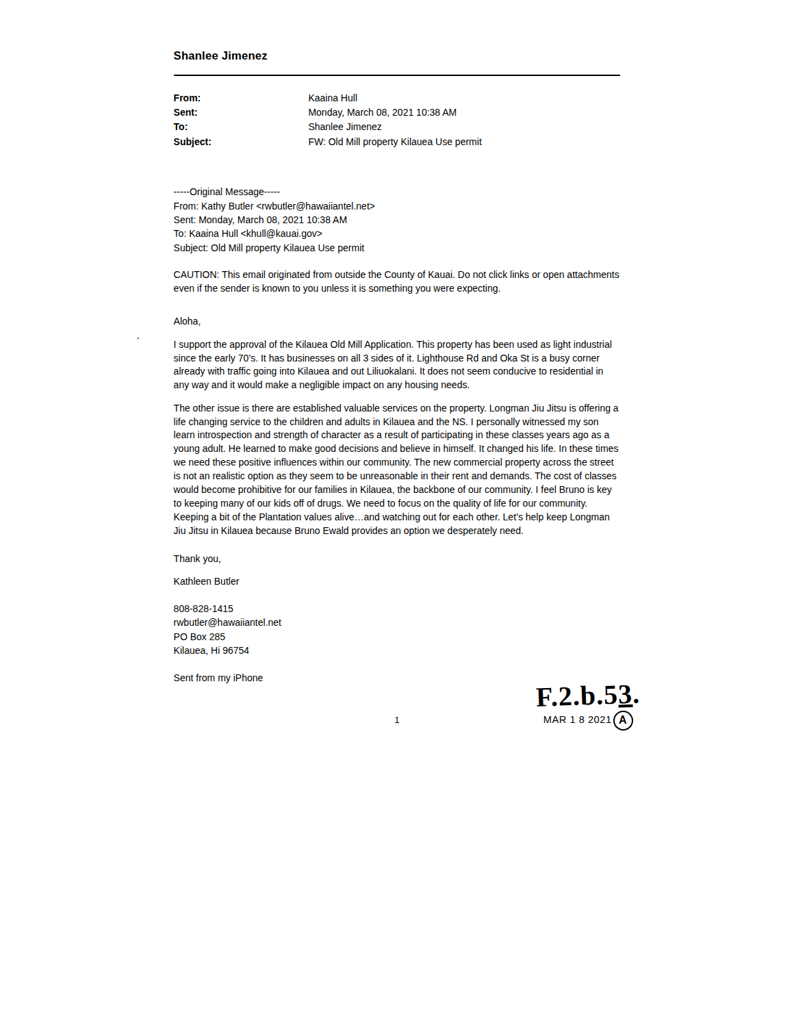Shanlee Jimenez
| From: | Kaaina Hull |
| Sent: | Monday, March 08, 2021 10:38 AM |
| To: | Shanlee Jimenez |
| Subject: | FW: Old Mill property Kilauea Use permit |
-----Original Message-----
From: Kathy Butler <rwbutler@hawaiiantel.net>
Sent: Monday, March 08, 2021 10:38 AM
To: Kaaina Hull <khull@kauai.gov>
Subject: Old Mill property Kilauea Use permit
CAUTION: This email originated from outside the County of Kauai. Do not click links or open attachments even if the sender is known to you unless it is something you were expecting.
Aloha,
I support the approval of the Kilauea Old Mill Application. This property has been used as light industrial since the early 70’s. It has businesses on all 3 sides of it. Lighthouse Rd and Oka St is a busy corner already with traffic going into Kilauea and out Liliuokalani. It does not seem conducive to residential in any way and it would make a negligible impact on any housing needs.
The other issue is there are established valuable services on the property. Longman Jiu Jitsu is offering a life changing service to the children and adults in Kilauea and the NS. I personally witnessed my son learn introspection and strength of character as a result of participating in these classes years ago as a young adult. He learned to make good decisions and believe in himself. It changed his life. In these times we need these positive influences within our community. The new commercial property across the street is not an realistic option as they seem to be unreasonable in their rent and demands. The cost of classes would become prohibitive for our families in Kilauea, the backbone of our community. I feel Bruno is key to keeping many of our kids off of drugs. We need to focus on the quality of life for our community. Keeping a bit of the Plantation values alive…and watching out for each other. Let’s help keep Longman Jiu Jitsu in Kilauea because Bruno Ewald provides an option we desperately need.
Thank you,
Kathleen Butler
808-828-1415
rwbutler@hawaiiantel.net
PO Box 285
Kilauea, Hi 96754
Sent from my iPhone
·
1
F.2.b.53.
MAR 1 8 2021A